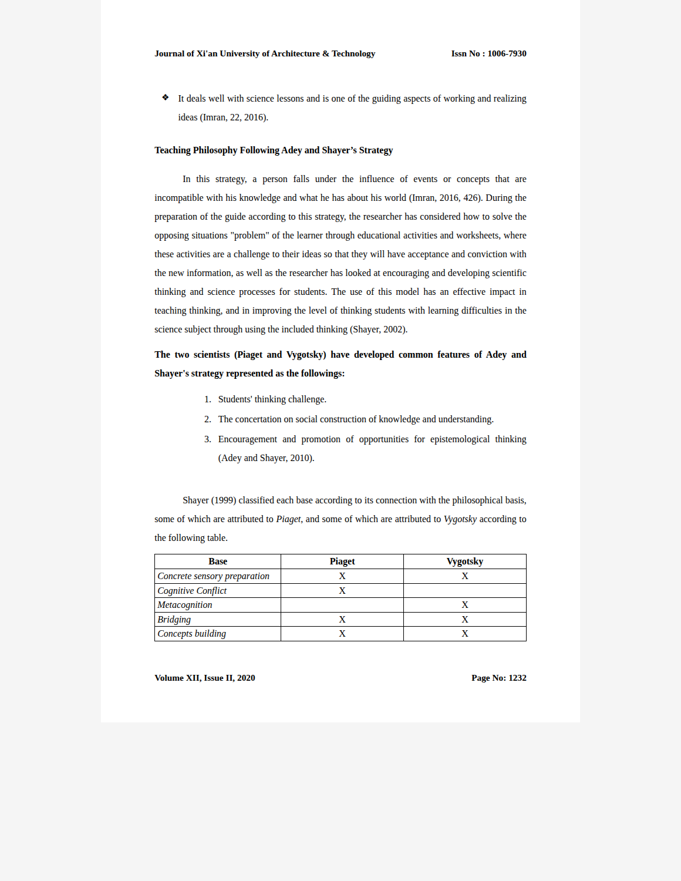Journal of Xi'an University of Architecture & Technology
Issn No : 1006-7930
It deals well with science lessons and is one of the guiding aspects of working and realizing ideas (Imran, 22, 2016).
Teaching Philosophy Following Adey and Shayer’s Strategy
In this strategy, a person falls under the influence of events or concepts that are incompatible with his knowledge and what he has about his world (Imran, 2016, 426). During the preparation of the guide according to this strategy, the researcher has considered how to solve the opposing situations "problem" of the learner through educational activities and worksheets, where these activities are a challenge to their ideas so that they will have acceptance and conviction with the new information, as well as the researcher has looked at encouraging and developing scientific thinking and science processes for students. The use of this model has an effective impact in teaching thinking, and in improving the level of thinking students with learning difficulties in the science subject through using the included thinking (Shayer, 2002).
The two scientists (Piaget and Vygotsky) have developed common features of Adey and Shayer's strategy represented as the followings:
Students' thinking challenge.
The concertation on social construction of knowledge and understanding.
Encouragement and promotion of opportunities for epistemological thinking (Adey and Shayer, 2010).
Shayer (1999) classified each base according to its connection with the philosophical basis, some of which are attributed to Piaget, and some of which are attributed to Vygotsky according to the following table.
| Base | Piaget | Vygotsky |
| --- | --- | --- |
| Concrete sensory preparation | X | X |
| Cognitive Conflict | X | |
| Metacognition | | X |
| Bridging | X | X |
| Concepts building | X | X |
Volume XII, Issue II, 2020
Page No: 1232